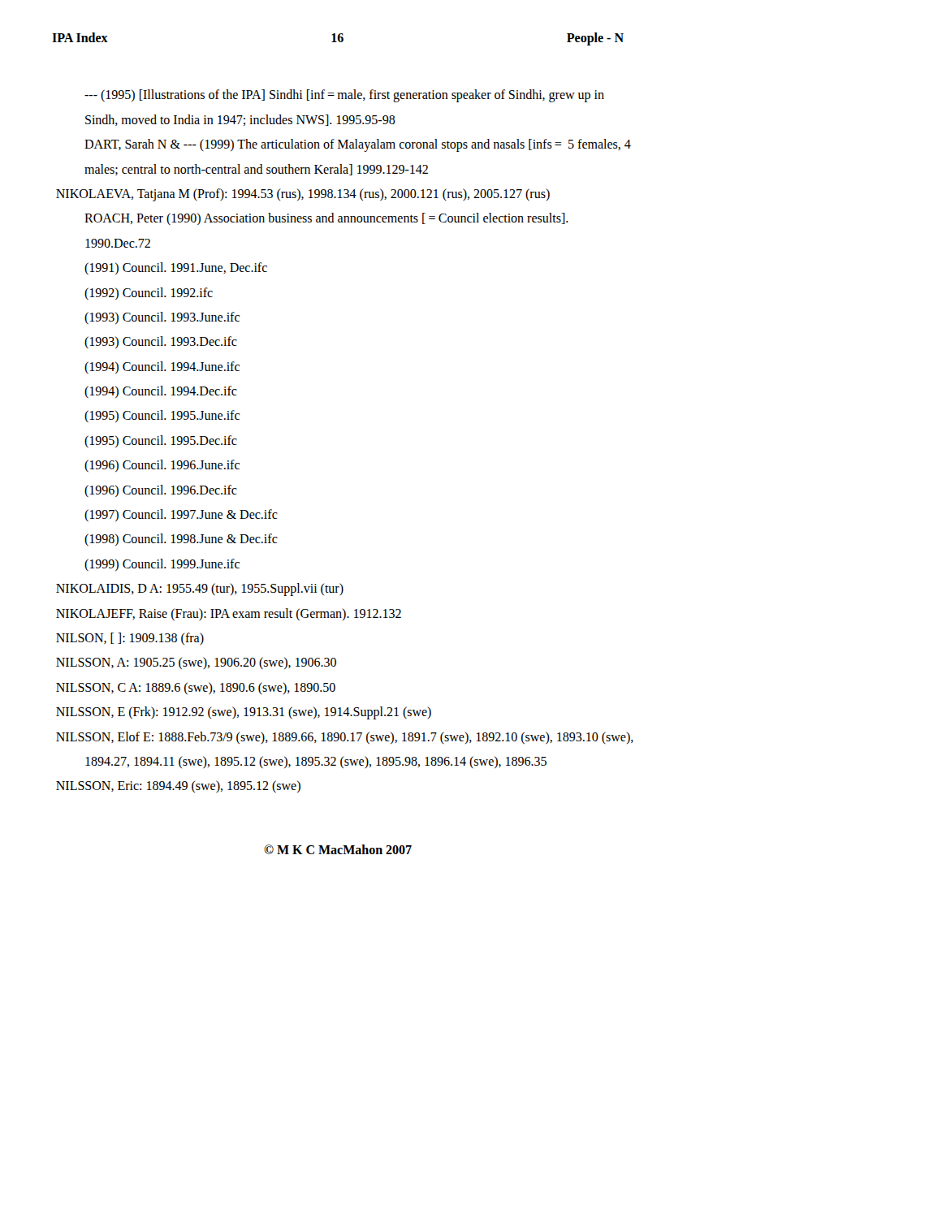IPA Index 16 People - N
--- (1995) [Illustrations of the IPA] Sindhi [inf = male, first generation speaker of Sindhi, grew up in Sindh, moved to India in 1947; includes NWS]. 1995.95-98
DART, Sarah N & --- (1999) The articulation of Malayalam coronal stops and nasals [infs =  5 females, 4 males; central to north-central and southern Kerala] 1999.129-142
NIKOLAEVA, Tatjana M (Prof): 1994.53 (rus), 1998.134 (rus), 2000.121 (rus), 2005.127 (rus)
ROACH, Peter (1990) Association business and announcements [ = Council election results]. 1990.Dec.72
(1991) Council. 1991.June, Dec.ifc
(1992) Council. 1992.ifc
(1993) Council. 1993.June.ifc
(1993) Council. 1993.Dec.ifc
(1994) Council. 1994.June.ifc
(1994) Council. 1994.Dec.ifc
(1995) Council. 1995.June.ifc
(1995) Council. 1995.Dec.ifc
(1996) Council. 1996.June.ifc
(1996) Council. 1996.Dec.ifc
(1997) Council. 1997.June & Dec.ifc
(1998) Council. 1998.June & Dec.ifc
(1999) Council. 1999.June.ifc
NIKOLAIDIS, D A: 1955.49 (tur), 1955.Suppl.vii (tur)
NIKOLAJEFF, Raise (Frau): IPA exam result (German). 1912.132
NILSON, [ ]: 1909.138 (fra)
NILSSON, A: 1905.25 (swe), 1906.20 (swe), 1906.30
NILSSON, C A: 1889.6 (swe), 1890.6 (swe), 1890.50
NILSSON, E (Frk): 1912.92 (swe), 1913.31 (swe), 1914.Suppl.21 (swe)
NILSSON, Elof E: 1888.Feb.73/9 (swe), 1889.66, 1890.17 (swe), 1891.7 (swe), 1892.10 (swe), 1893.10 (swe), 1894.27, 1894.11 (swe), 1895.12 (swe), 1895.32 (swe), 1895.98, 1896.14 (swe), 1896.35
NILSSON, Eric: 1894.49 (swe), 1895.12 (swe)
© M K C MacMahon 2007